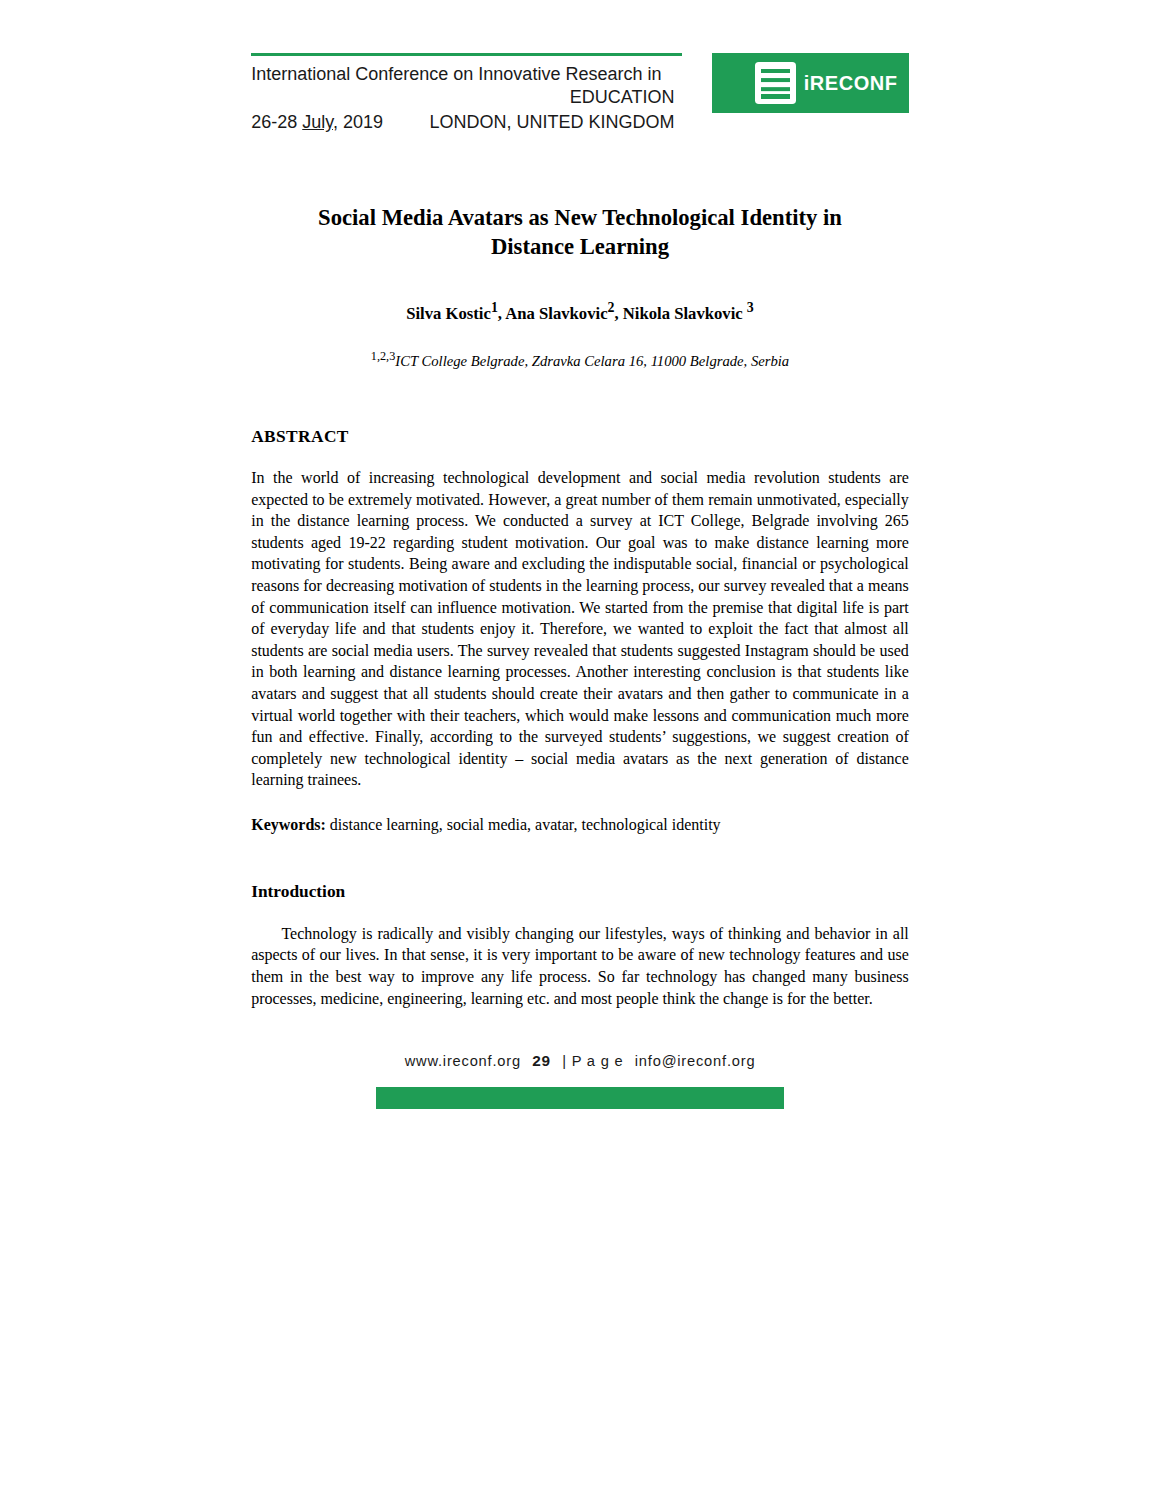International Conference on Innovative Research in EDUCATION
26-28 July, 2019 LONDON, UNITED KINGDOM
iRECONF
Social Media Avatars as New Technological Identity in Distance Learning
Silva Kostic1, Ana Slavkovic2, Nikola Slavkovic 3
1,2,3ICT College Belgrade, Zdravka Celara 16, 11000 Belgrade, Serbia
ABSTRACT
In the world of increasing technological development and social media revolution students are expected to be extremely motivated. However, a great number of them remain unmotivated, especially in the distance learning process. We conducted a survey at ICT College, Belgrade involving 265 students aged 19-22 regarding student motivation. Our goal was to make distance learning more motivating for students. Being aware and excluding the indisputable social, financial or psychological reasons for decreasing motivation of students in the learning process, our survey revealed that a means of communication itself can influence motivation. We started from the premise that digital life is part of everyday life and that students enjoy it. Therefore, we wanted to exploit the fact that almost all students are social media users. The survey revealed that students suggested Instagram should be used in both learning and distance learning processes. Another interesting conclusion is that students like avatars and suggest that all students should create their avatars and then gather to communicate in a virtual world together with their teachers, which would make lessons and communication much more fun and effective. Finally, according to the surveyed students’ suggestions, we suggest creation of completely new technological identity – social media avatars as the next generation of distance learning trainees.
Keywords: distance learning, social media, avatar, technological identity
Introduction
Technology is radically and visibly changing our lifestyles, ways of thinking and behavior in all aspects of our lives. In that sense, it is very important to be aware of new technology features and use them in the best way to improve any life process. So far technology has changed many business processes, medicine, engineering, learning etc. and most people think the change is for the better.
www.ireconf.org 29 | P a g e info@ireconf.org